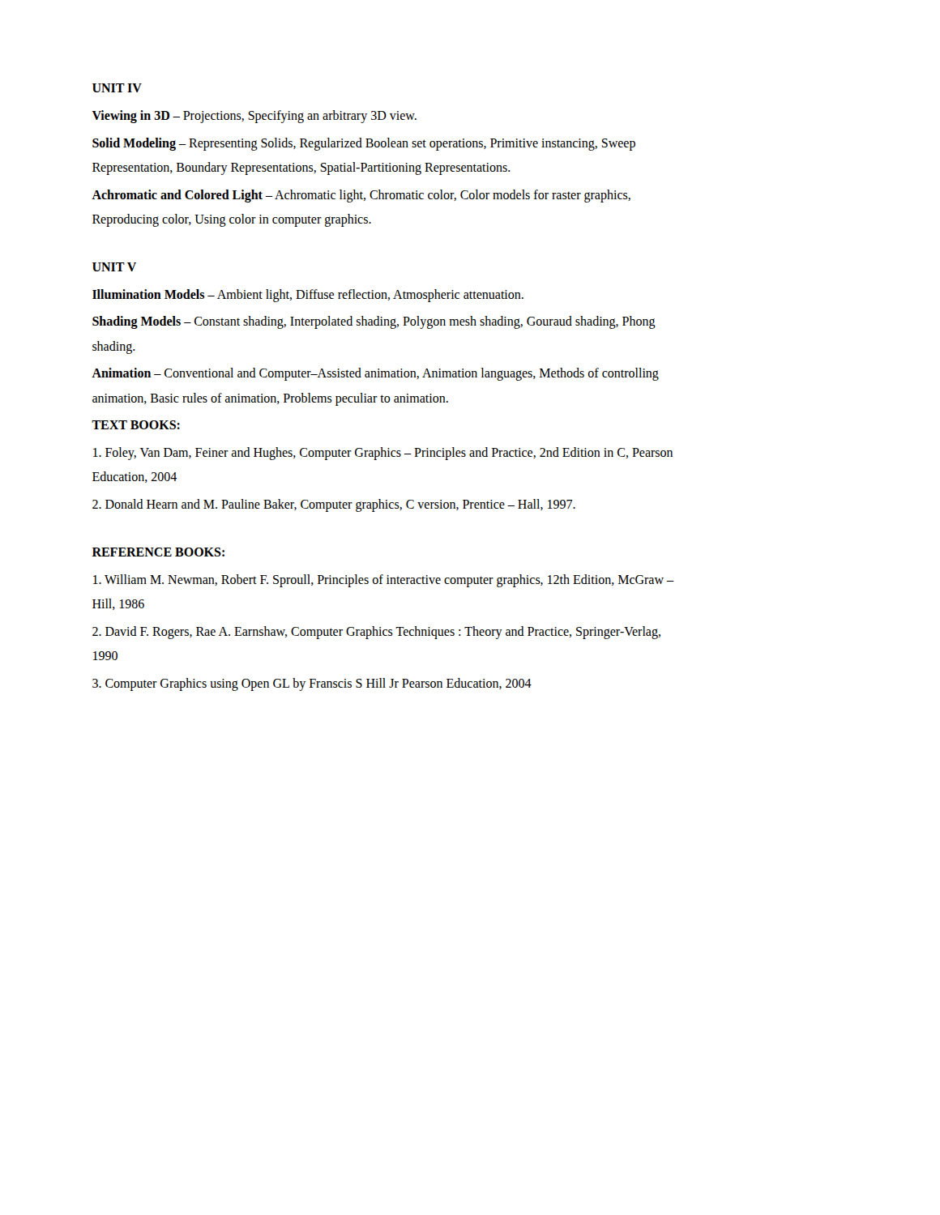UNIT IV
Viewing in 3D – Projections, Specifying an arbitrary 3D view.
Solid Modeling – Representing Solids, Regularized Boolean set operations, Primitive instancing, Sweep Representation, Boundary Representations, Spatial-Partitioning Representations.
Achromatic and Colored Light – Achromatic light, Chromatic color, Color models for raster graphics, Reproducing color, Using color in computer graphics.
UNIT V
Illumination Models – Ambient light, Diffuse reflection, Atmospheric attenuation.
Shading Models – Constant shading, Interpolated shading, Polygon mesh shading, Gouraud shading, Phong shading.
Animation – Conventional and Computer–Assisted animation, Animation languages, Methods of controlling animation, Basic rules of animation, Problems peculiar to animation.
TEXT BOOKS:
1. Foley, Van Dam, Feiner and Hughes, Computer Graphics – Principles and Practice, 2nd Edition in C, Pearson Education, 2004
2. Donald Hearn and M. Pauline Baker, Computer graphics, C version, Prentice – Hall, 1997.
REFERENCE BOOKS:
1. William M. Newman, Robert F. Sproull, Principles of interactive computer graphics, 12th Edition, McGraw – Hill, 1986
2. David F. Rogers, Rae A. Earnshaw, Computer Graphics Techniques : Theory and Practice, Springer-Verlag, 1990
3. Computer Graphics using Open GL by Franscis S Hill Jr Pearson Education, 2004